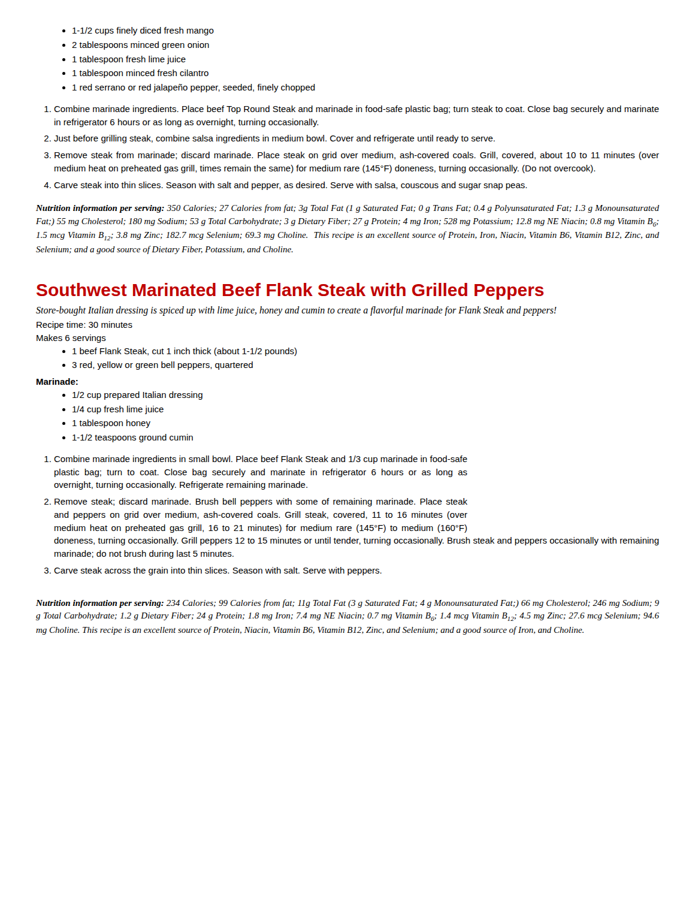1-1/2 cups finely diced fresh mango
2 tablespoons minced green onion
1 tablespoon fresh lime juice
1 tablespoon minced fresh cilantro
1 red serrano or red jalapeño pepper, seeded, finely chopped
Combine marinade ingredients. Place beef Top Round Steak and marinade in food-safe plastic bag; turn steak to coat. Close bag securely and marinate in refrigerator 6 hours or as long as overnight, turning occasionally.
Just before grilling steak, combine salsa ingredients in medium bowl. Cover and refrigerate until ready to serve.
Remove steak from marinade; discard marinade. Place steak on grid over medium, ash-covered coals. Grill, covered, about 10 to 11 minutes (over medium heat on preheated gas grill, times remain the same) for medium rare (145°F) doneness, turning occasionally. (Do not overcook).
Carve steak into thin slices. Season with salt and pepper, as desired. Serve with salsa, couscous and sugar snap peas.
Nutrition information per serving: 350 Calories; 27 Calories from fat; 3g Total Fat (1 g Saturated Fat; 0 g Trans Fat; 0.4 g Polyunsaturated Fat; 1.3 g Monounsaturated Fat;) 55 mg Cholesterol; 180 mg Sodium; 53 g Total Carbohydrate; 3 g Dietary Fiber; 27 g Protein; 4 mg Iron; 528 mg Potassium; 12.8 mg NE Niacin; 0.8 mg Vitamin B6; 1.5 mcg Vitamin B12; 3.8 mg Zinc; 182.7 mcg Selenium; 69.3 mg Choline. This recipe is an excellent source of Protein, Iron, Niacin, Vitamin B6, Vitamin B12, Zinc, and Selenium; and a good source of Dietary Fiber, Potassium, and Choline.
Southwest Marinated Beef Flank Steak with Grilled Peppers
Store-bought Italian dressing is spiced up with lime juice, honey and cumin to create a flavorful marinade for Flank Steak and peppers!
Recipe time: 30 minutes
Makes 6 servings
1 beef Flank Steak, cut 1 inch thick (about 1-1/2 pounds)
3 red, yellow or green bell peppers, quartered
Marinade:
1/2 cup prepared Italian dressing
1/4 cup fresh lime juice
1 tablespoon honey
1-1/2 teaspoons ground cumin
Combine marinade ingredients in small bowl. Place beef Flank Steak and 1/3 cup marinade in food-safe plastic bag; turn to coat. Close bag securely and marinate in refrigerator 6 hours or as long as overnight, turning occasionally. Refrigerate remaining marinade.
Remove steak; discard marinade. Brush bell peppers with some of remaining marinade. Place steak and peppers on grid over medium, ash-covered coals. Grill steak, covered, 11 to 16 minutes (over medium heat on preheated gas grill, 16 to 21 minutes) for medium rare (145°F) to medium (160°F) doneness, turning occasionally. Grill peppers 12 to 15 minutes or until tender, turning occasionally. Brush steak and peppers occasionally with remaining marinade; do not brush during last 5 minutes.
Carve steak across the grain into thin slices. Season with salt. Serve with peppers.
Nutrition information per serving: 234 Calories; 99 Calories from fat; 11g Total Fat (3 g Saturated Fat; 4 g Monounsaturated Fat;) 66 mg Cholesterol; 246 mg Sodium; 9 g Total Carbohydrate; 1.2 g Dietary Fiber; 24 g Protein; 1.8 mg Iron; 7.4 mg NE Niacin; 0.7 mg Vitamin B6; 1.4 mcg Vitamin B12; 4.5 mg Zinc; 27.6 mcg Selenium; 94.6 mg Choline. This recipe is an excellent source of Protein, Niacin, Vitamin B6, Vitamin B12, Zinc, and Selenium; and a good source of Iron, and Choline.